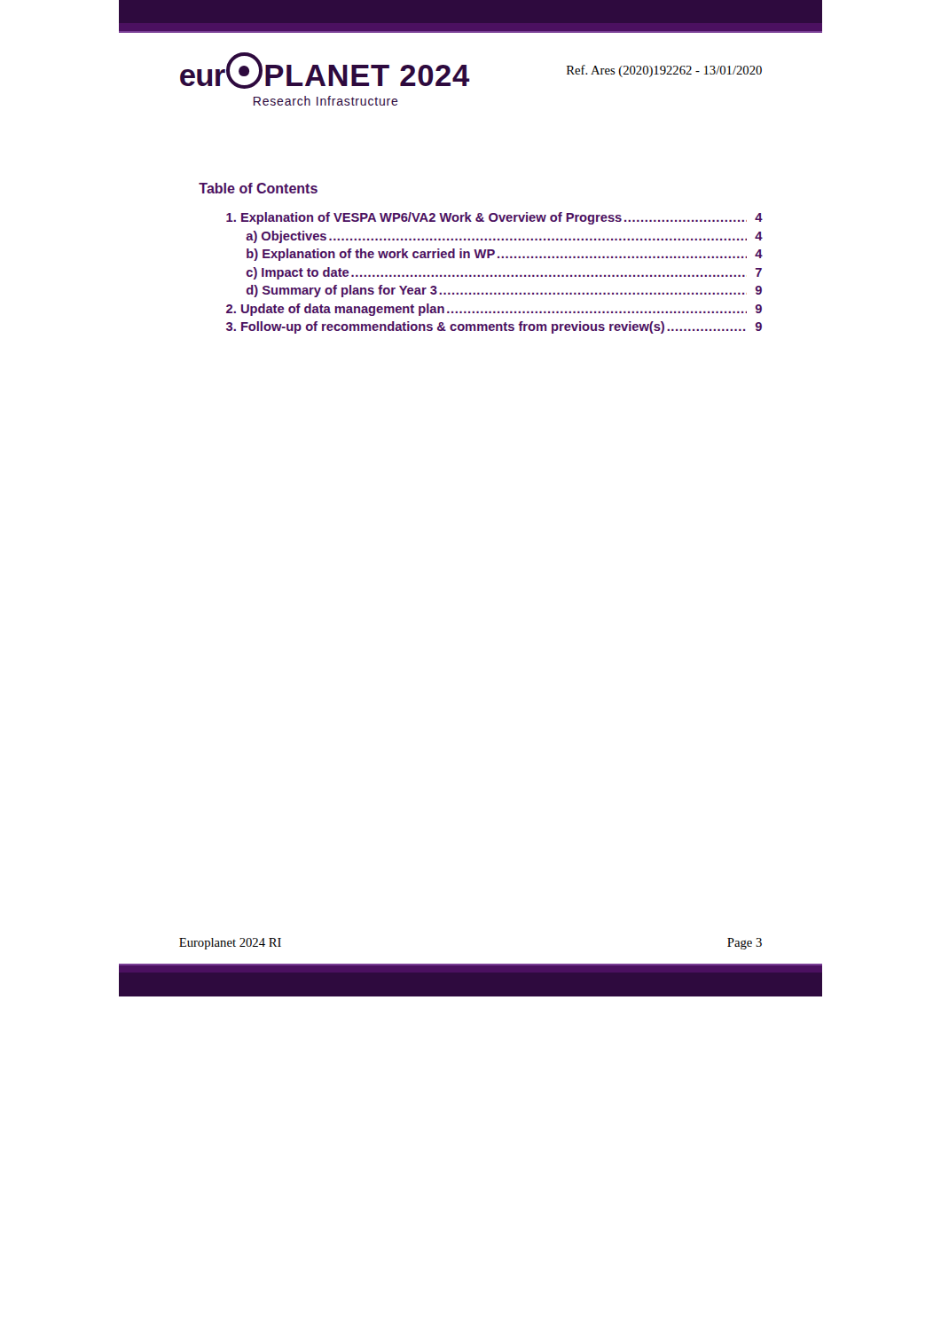eur PLANET 2024
Research Infrastructure
Ref. Ares (2020)192262 - 13/01/2020
Table of Contents
1. Explanation of VESPA WP6/VA2 Work & Overview of Progress .................................................................................................................. 4
a) Objectives .................................................................................................................. 4
b) Explanation of the work carried in WP .................................................................................................................. 4
c) Impact to date .................................................................................................................. 7
d) Summary of plans for Year 3 .................................................................................................................. 9
2. Update of data management plan .................................................................................................................. 9
3. Follow-up of recommendations & comments from previous review(s) .................................................................................................................. 9
Europlanet 2024 RI
Page 3